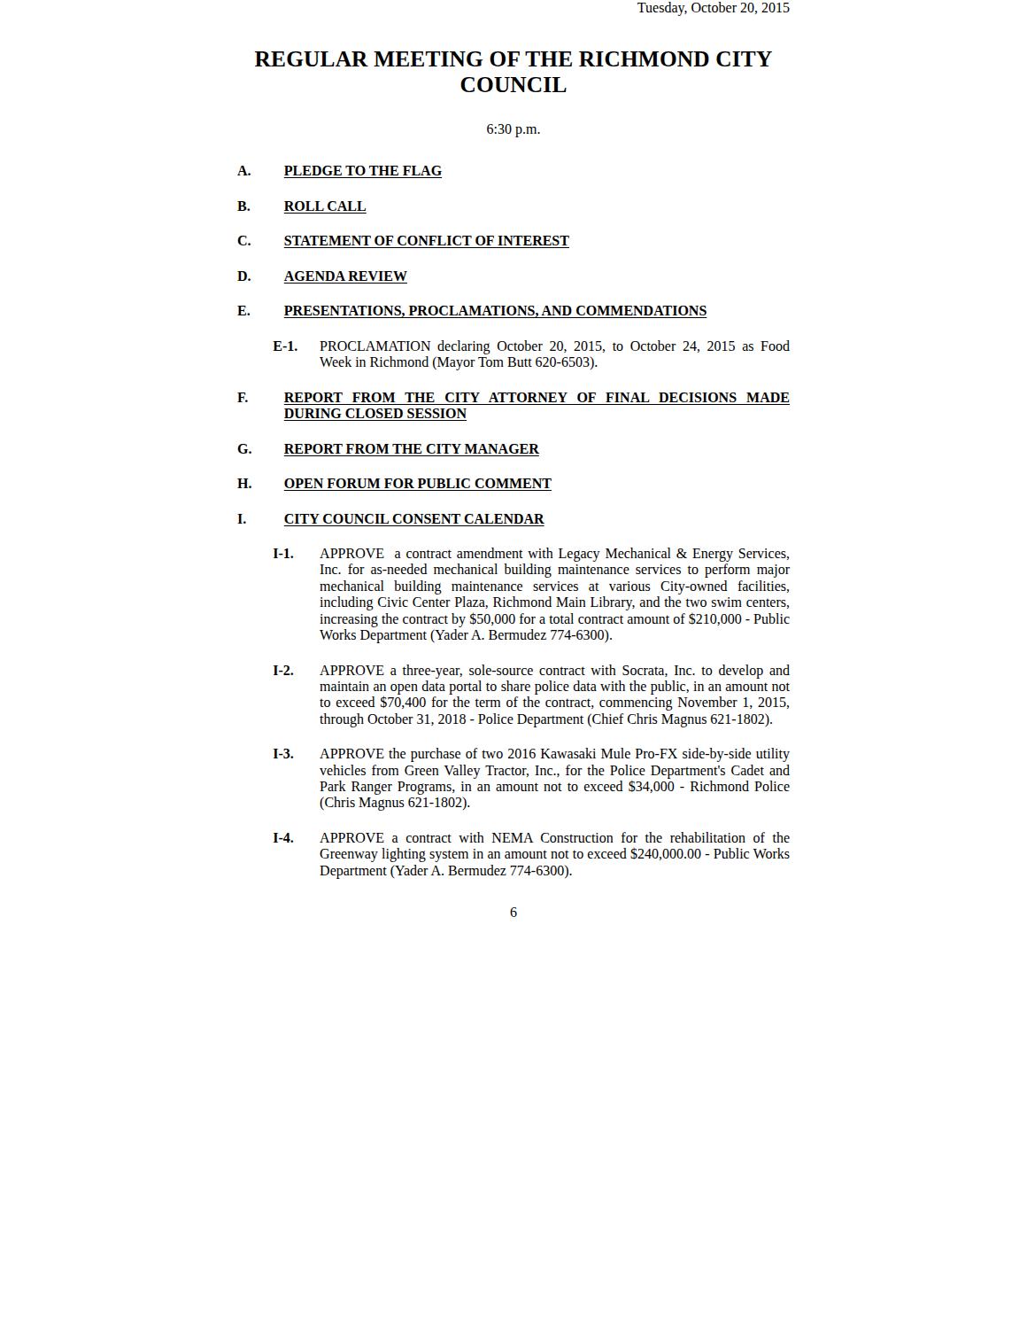Tuesday, October 20, 2015
REGULAR MEETING OF THE RICHMOND CITY COUNCIL
6:30 p.m.
A.
PLEDGE TO THE FLAG
B.
ROLL CALL
C.
STATEMENT OF CONFLICT OF INTEREST
D.
AGENDA REVIEW
E.
PRESENTATIONS, PROCLAMATIONS, AND COMMENDATIONS
E-1.
PROCLAMATION declaring October 20, 2015, to October 24, 2015 as Food Week in Richmond (Mayor Tom Butt 620-6503).
F.
REPORT FROM THE CITY ATTORNEY OF FINAL DECISIONS MADE DURING CLOSED SESSION
G.
REPORT FROM THE CITY MANAGER
H.
OPEN FORUM FOR PUBLIC COMMENT
I.
CITY COUNCIL CONSENT CALENDAR
I-1.
APPROVE a contract amendment with Legacy Mechanical & Energy Services, Inc. for as-needed mechanical building maintenance services to perform major mechanical building maintenance services at various City-owned facilities, including Civic Center Plaza, Richmond Main Library, and the two swim centers, increasing the contract by $50,000 for a total contract amount of $210,000 - Public Works Department (Yader A. Bermudez 774-6300).
I-2.
APPROVE a three-year, sole-source contract with Socrata, Inc. to develop and maintain an open data portal to share police data with the public, in an amount not to exceed $70,400 for the term of the contract, commencing November 1, 2015, through October 31, 2018 - Police Department (Chief Chris Magnus 621-1802).
I-3.
APPROVE the purchase of two 2016 Kawasaki Mule Pro-FX side-by-side utility vehicles from Green Valley Tractor, Inc., for the Police Department's Cadet and Park Ranger Programs, in an amount not to exceed $34,000 - Richmond Police (Chris Magnus 621-1802).
I-4.
APPROVE a contract with NEMA Construction for the rehabilitation of the Greenway lighting system in an amount not to exceed $240,000.00 - Public Works Department (Yader A. Bermudez 774-6300).
6